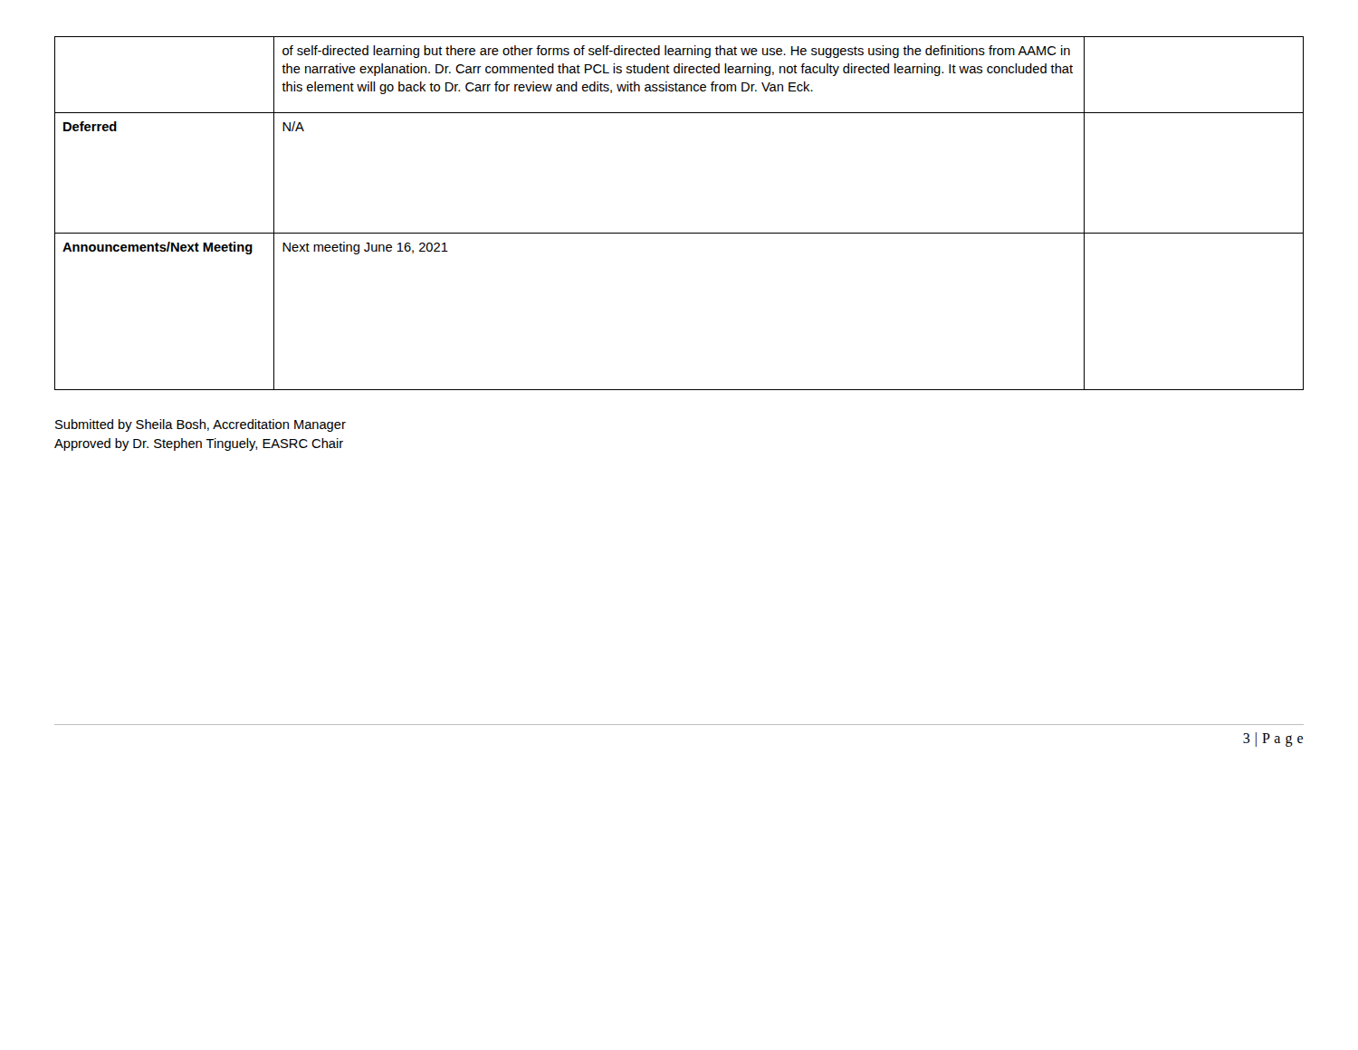| | of self-directed learning but there are other forms of self-directed learning that we use. He suggests using the definitions from AAMC in the narrative explanation. Dr. Carr commented that PCL is student directed learning, not faculty directed learning. It was concluded that this element will go back to Dr. Carr for review and edits, with assistance from Dr. Van Eck. | |
| Deferred | N/A | |
| Announcements/Next Meeting | Next meeting June 16, 2021 | |
Submitted by Sheila Bosh, Accreditation Manager
Approved by Dr. Stephen Tinguely, EASRC Chair
3 | P a g e